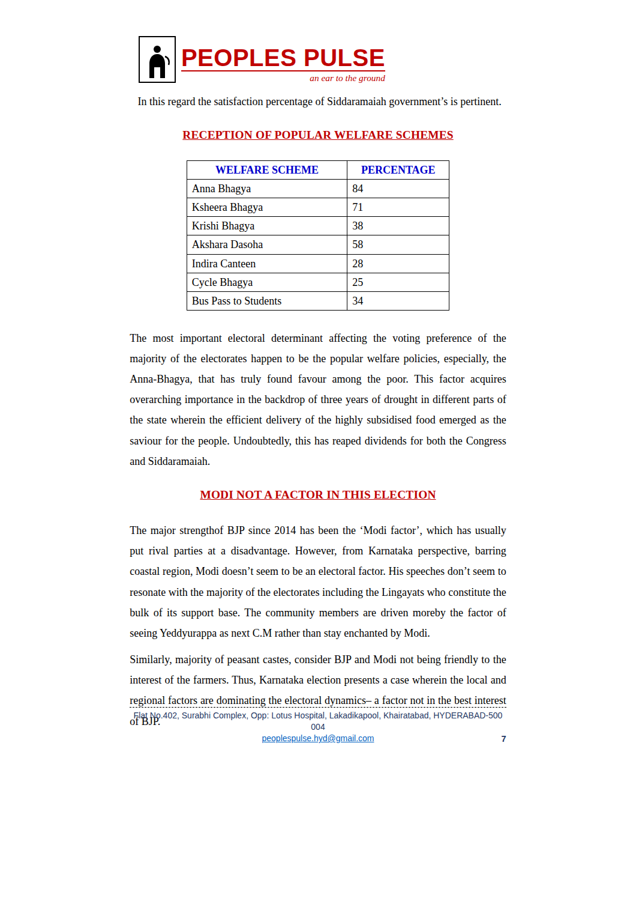PEOPLES PULSE an ear to the ground
In this regard the satisfaction percentage of Siddaramaiah government’s is pertinent.
RECEPTION OF POPULAR WELFARE SCHEMES
| WELFARE SCHEME | PERCENTAGE |
| --- | --- |
| Anna Bhagya | 84 |
| Ksheera Bhagya | 71 |
| Krishi Bhagya | 38 |
| Akshara Dasoha | 58 |
| Indira Canteen | 28 |
| Cycle Bhagya | 25 |
| Bus Pass to Students | 34 |
The most important electoral determinant affecting the voting preference of the majority of the electorates happen to be the popular welfare policies, especially, the Anna-Bhagya, that has truly found favour among the poor. This factor acquires overarching importance in the backdrop of three years of drought in different parts of the state wherein the efficient delivery of the highly subsidised food emerged as the saviour for the people. Undoubtedly, this has reaped dividends for both the Congress and Siddaramaiah.
MODI NOT A FACTOR IN THIS ELECTION
The major strengthof BJP since 2014 has been the ‘Modi factor’, which has usually put rival parties at a disadvantage. However, from Karnataka perspective, barring coastal region, Modi doesn’t seem to be an electoral factor. His speeches don’t seem to resonate with the majority of the electorates including the Lingayats who constitute the bulk of its support base. The community members are driven moreby the factor of seeing Yeddyurappa as next C.M rather than stay enchanted by Modi.
Similarly, majority of peasant castes, consider BJP and Modi not being friendly to the interest of the farmers. Thus, Karnataka election presents a case wherein the local and regional factors are dominating the electoral dynamics– a factor not in the best interest of BJP.
Flat No.402, Surabhi Complex, Opp: Lotus Hospital, Lakadikapool, Khairatabad, HYDERABAD-500 004
peoplespulse.hyd@gmail.com
7